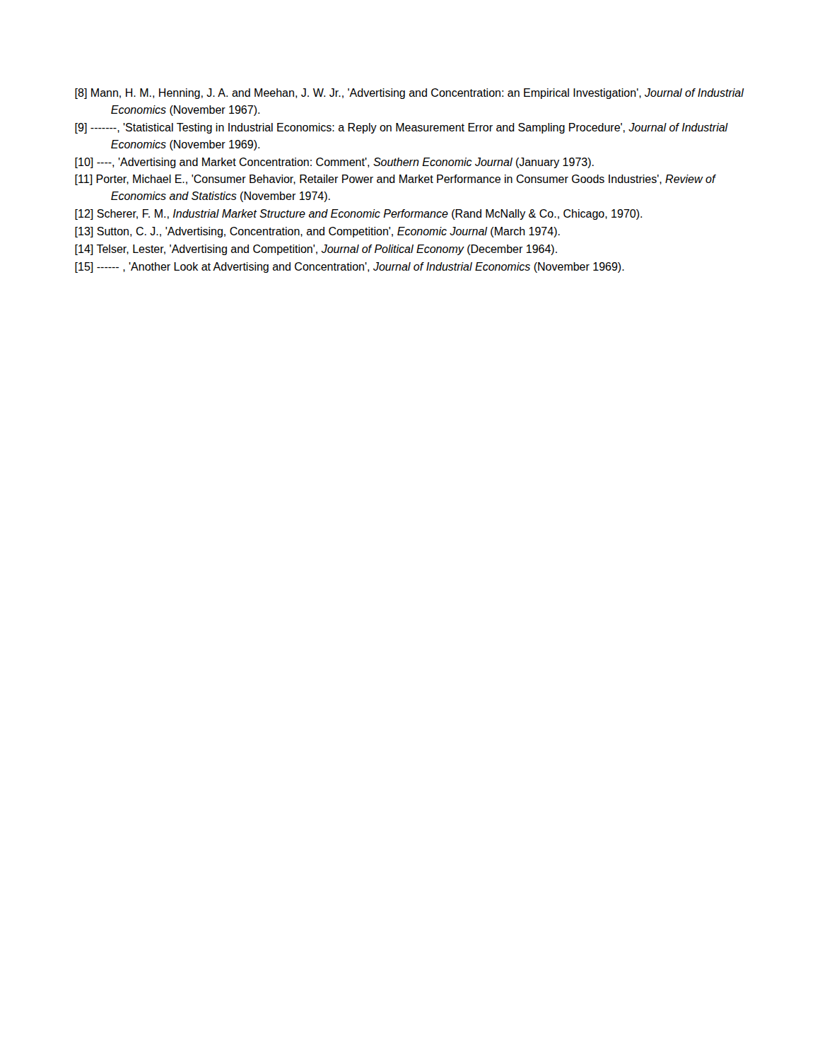[8] Mann, H. M., Henning, J. A. and Meehan, J. W. Jr., 'Advertising and Concentration: an Empirical Investigation', Journal of Industrial Economics (November 1967).
[9] -------, 'Statistical Testing in Industrial Economics: a Reply on Measurement Error and Sampling Procedure', Journal of Industrial Economics (November 1969).
[10] ----, 'Advertising and Market Concentration: Comment', Southern Economic Journal (January 1973).
[11] Porter, Michael E., 'Consumer Behavior, Retailer Power and Market Performance in Consumer Goods Industries', Review of Economics and Statistics (November 1974).
[12] Scherer, F. M., Industrial Market Structure and Economic Performance (Rand McNally & Co., Chicago, 1970).
[13] Sutton, C. J., 'Advertising, Concentration, and Competition', Economic Journal (March 1974).
[14] Telser, Lester, 'Advertising and Competition', Journal of Political Economy (December 1964).
[15] ------ , 'Another Look at Advertising and Concentration', Journal of Industrial Economics (November 1969).